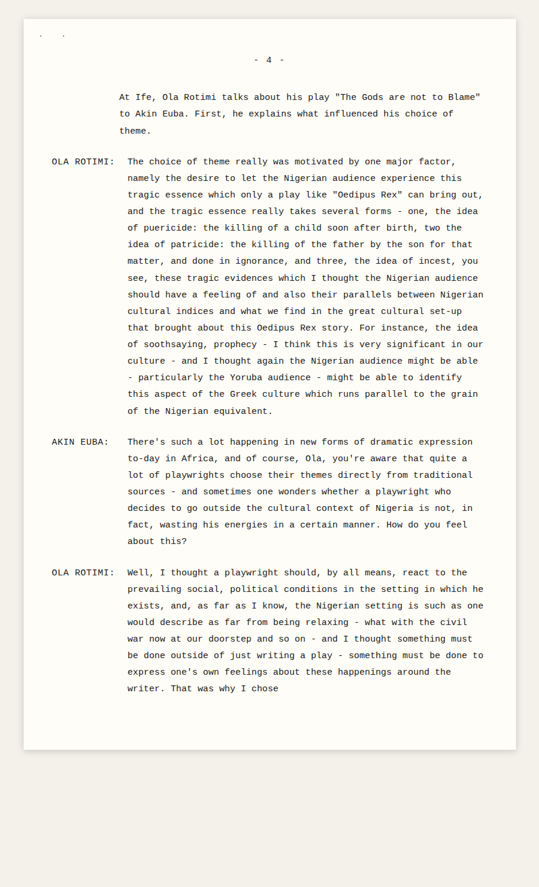. .
- 4 -
At Ife, Ola Rotimi talks about his play "The Gods are not to Blame" to Akin Euba. First, he explains what influenced his choice of theme.
OLA ROTIMI:
The choice of theme really was motivated by one major factor, namely the desire to let the Nigerian audience experience this tragic essence which only a play like "Oedipus Rex" can bring out, and the tragic essence really takes several forms - one, the idea of puericide: the killing of a child soon after birth, two the idea of patricide: the killing of the father by the son for that matter, and done in ignorance, and three, the idea of incest, you see, these tragic evidences which I thought the Nigerian audience should have a feeling of and also their parallels between Nigerian cultural indices and what we find in the great cultural set-up that brought about this Oedipus Rex story. For instance, the idea of soothsaying, prophecy - I think this is very significant in our culture - and I thought again the Nigerian audience might be able - particularly the Yoruba audience - might be able to identify this aspect of the Greek culture which runs parallel to the grain of the Nigerian equivalent.
AKIN EUBA:
There's such a lot happening in new forms of dramatic expression to-day in Africa, and of course, Ola, you're aware that quite a lot of playwrights choose their themes directly from traditional sources - and sometimes one wonders whether a playwright who decides to go outside the cultural context of Nigeria is not, in fact, wasting his energies in a certain manner. How do you feel about this?
OLA ROTIMI:
Well, I thought a playwright should, by all means, react to the prevailing social, political conditions in the setting in which he exists, and, as far as I know, the Nigerian setting is such as one would describe as far from being relaxing - what with the civil war now at our doorstep and so on - and I thought something must be done outside of just writing a play - something must be done to express one's own feelings about these happenings around the writer. That was why I chose